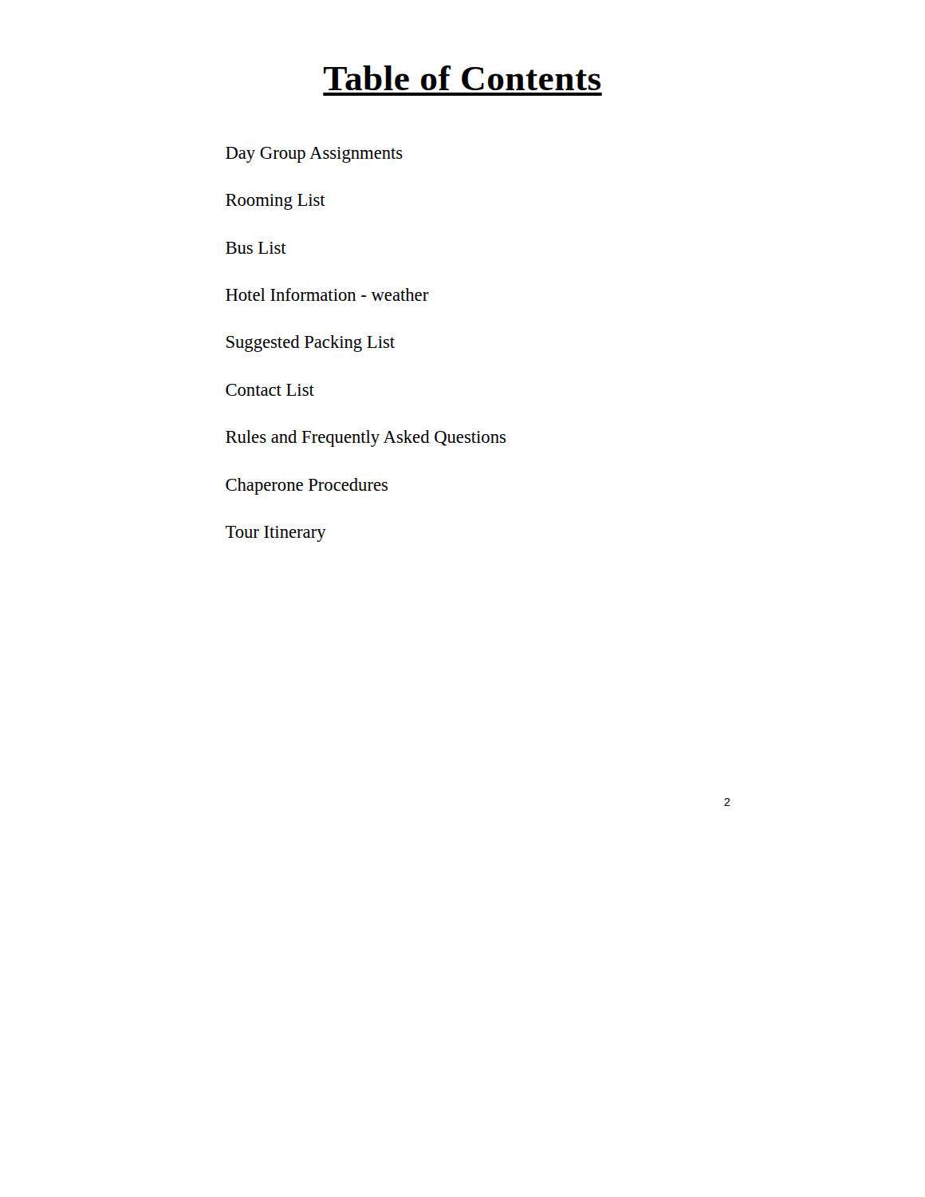Table of Contents
Day Group Assignments
Rooming List
Bus List
Hotel Information - weather
Suggested Packing List
Contact List
Rules and Frequently Asked Questions
Chaperone Procedures
Tour Itinerary
2